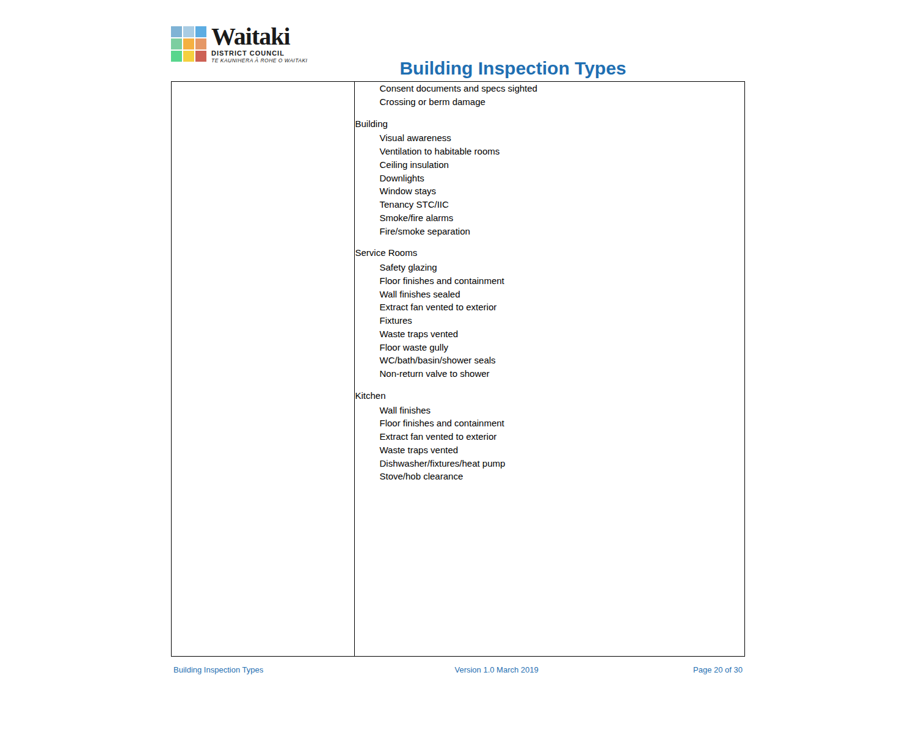Waitaki
DISTRICT COUNCIL
TE KAUNIHERA Ā ROHE O WAITAKI
Building Inspection Types
| | Consent documents and specs sighted Crossing or berm damage Building Visual awareness Ventilation to habitable rooms Ceiling insulation Downlights Window stays Tenancy STC/IIC Smoke/fire alarms Fire/smoke separation Service Rooms Safety glazing Floor finishes and containment Wall finishes sealed Extract fan vented to exterior Fixtures Waste traps vented Floor waste gully WC/bath/basin/shower seals Non-return valve to shower Kitchen Wall finishes Floor finishes and containment Extract fan vented to exterior Waste traps vented Dishwasher/fixtures/heat pump Stove/hob clearance |
Building Inspection Types
Version 1.0 March 2019
Page 20 of 30